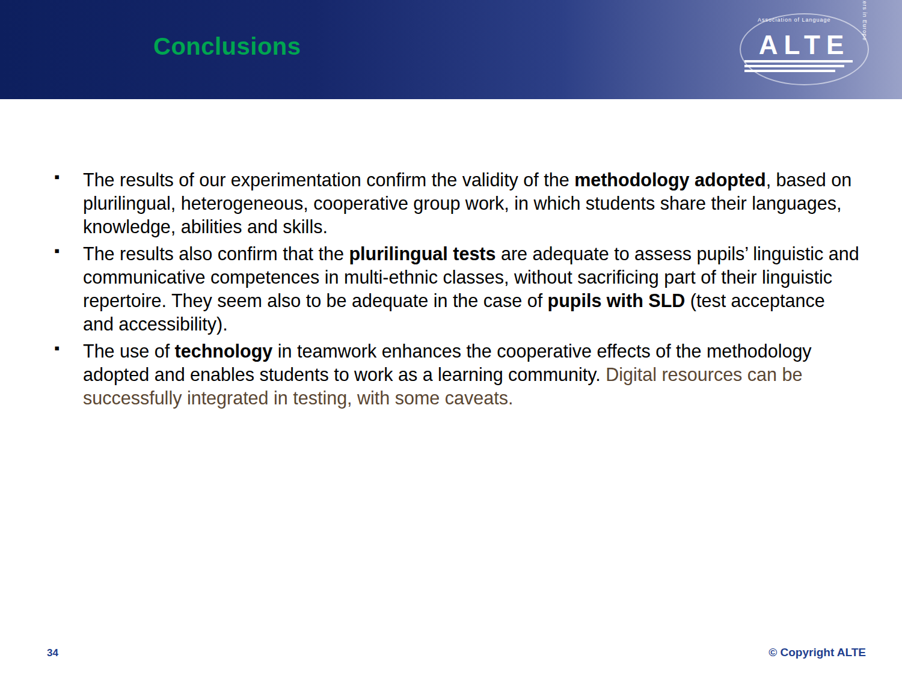Conclusions
Association of Language
Testers in Europe
ALTE
The results of our experimentation confirm the validity of the methodology adopted, based on plurilingual, heterogeneous, cooperative group work, in which students share their languages, knowledge, abilities and skills.
The results also confirm that the plurilingual tests are adequate to assess pupils’ linguistic and communicative competences in multi-ethnic classes, without sacrificing part of their linguistic repertoire. They seem also to be adequate in the case of pupils with SLD (test acceptance and accessibility).
The use of technology in teamwork enhances the cooperative effects of the methodology adopted and enables students to work as a learning community. Digital resources can be successfully integrated in testing, with some caveats.
34
© Copyright ALTE